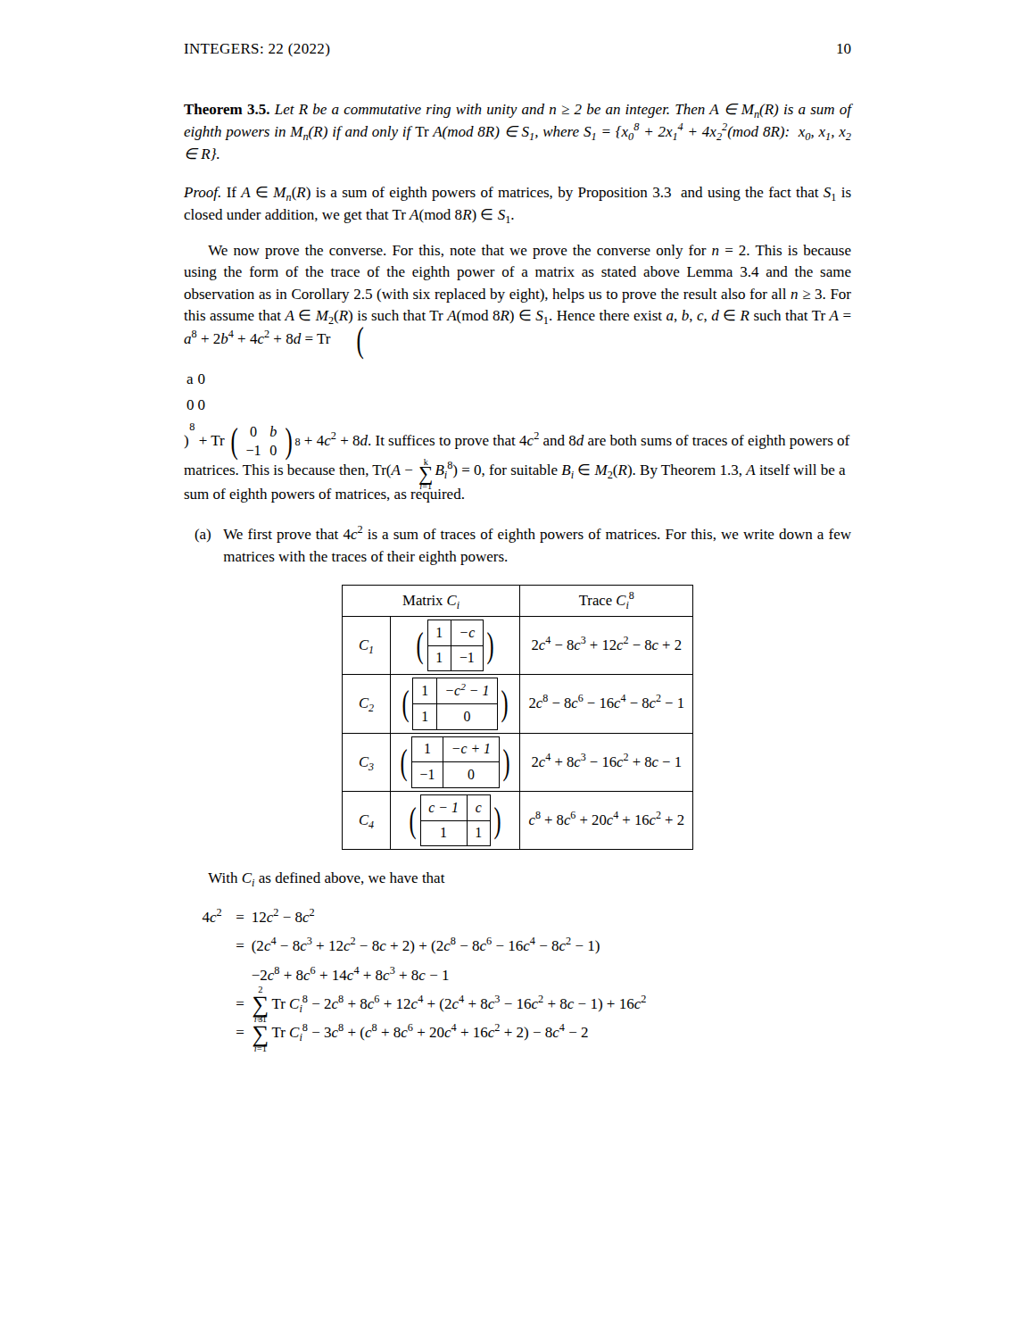INTEGERS: 22 (2022) 10
Theorem 3.5. Let R be a commutative ring with unity and n ≥ 2 be an integer. Then A ∈ Mn(R) is a sum of eighth powers in Mn(R) if and only if Tr A(mod 8R) ∈ S1, where S1 = {x08 + 2x14 + 4x22(mod 8R): x0, x1, x2 ∈ R}.
Proof. If A ∈ Mn(R) is a sum of eighth powers of matrices, by Proposition 3.3 and using the fact that S1 is closed under addition, we get that Tr A(mod 8R) ∈ S1.
We now prove the converse. For this, note that we prove the converse only for n = 2. This is because using the form of the trace of the eighth power of a matrix as stated above Lemma 3.4 and the same observation as in Corollary 2.5 (with six replaced by eight), helps us to prove the result also for all n ≥ 3. For this assume that A ∈ M2(R) is such that Tr A(mod 8R) ∈ S1. Hence there exist a, b, c, d ∈ R such that Tr A = a8 + 2b4 + 4c2 + 8d = Tr (
| a | 0 |
| 0 | 0 |
) 8 + Tr (
| 0 | b |
| −1 | 0 |
) 8 + 4c2 + 8d. It suffices to prove that 4c2 and 8d are both sums of traces of eighth powers of matrices. This is because then, Tr(A − k∑i=1 Bi8) = 0, for suitable Bi ∈ M2(R). By Theorem 1.3, A itself will be a sum of eighth powers of matrices, as required.
(a) We first prove that 4c2 is a sum of traces of eighth powers of matrices. For this, we write down a few matrices with the traces of their eighth powers.
| Matrix C i | Trace C i 8 |
| --- | --- |
| C 1 | ( / 1 / −c / / 1 / −1 / ) | 2 c 4 − 8 c 3 + 12 c 2 − 8 c + 2 |
| C 2 | ( / 1 / −c 2 − 1 / / 1 / 0 / ) | 2 c 8 − 8 c 6 − 16 c 4 − 8 c 2 − 1 |
| C 3 | ( / 1 / −c + 1 / / −1 / 0 / ) | 2 c 4 + 8 c 3 − 16 c 2 + 8 c − 1 |
| C 4 | ( / c − 1 / c / / 1 / 1 / ) | c 8 + 8 c 6 + 20 c 4 + 16 c 2 + 2 |
With Ci as defined above, we have that
| 4 c 2 | = | 12 c 2 − 8 c 2 |
| | = | (2 c 4 − 8 c 3 + 12 c 2 − 8 c + 2) + (2 c 8 − 8 c 6 − 16 c 4 − 8 c 2 − 1) |
| | | −2 c 8 + 8 c 6 + 14 c 4 + 8 c 3 + 8 c − 1 |
| | = | 2 ∑ i =1 Tr C i 8 − 2 c 8 + 8 c 6 + 12 c 4 + (2 c 4 + 8 c 3 − 16 c 2 + 8 c − 1) + 16 c 2 |
| | = | 3 ∑ i =1 Tr C i 8 − 3 c 8 + ( c 8 + 8 c 6 + 20 c 4 + 16 c 2 + 2) − 8 c 4 − 2 |